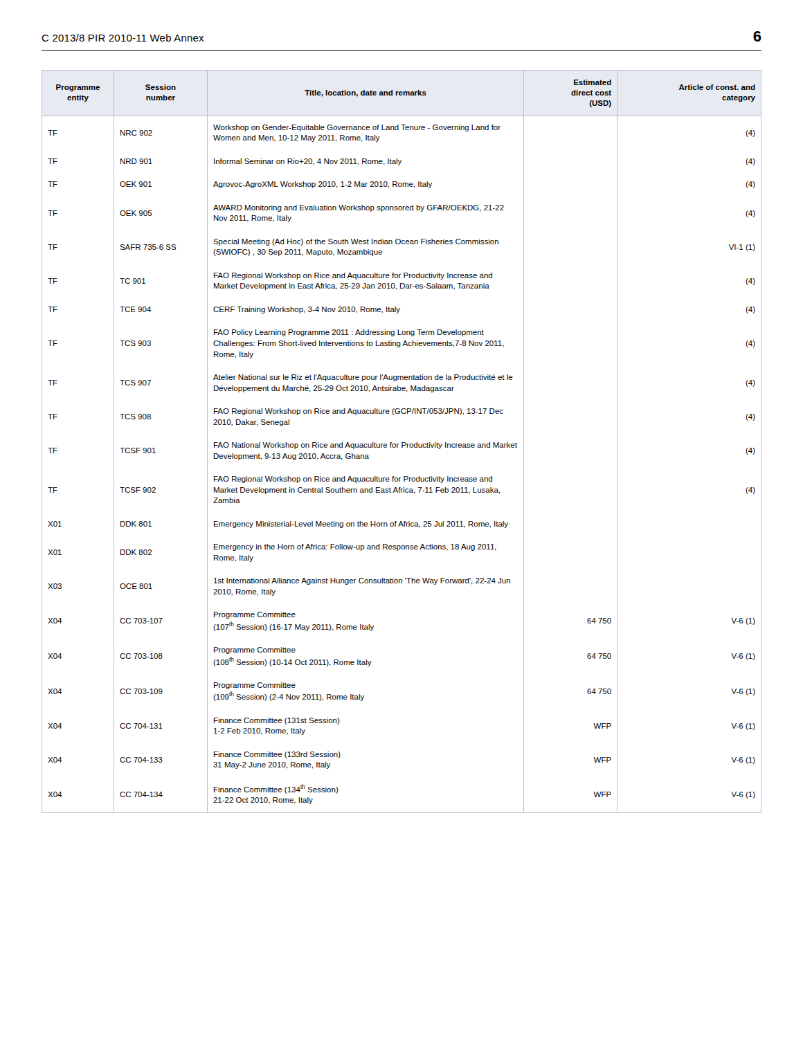C 2013/8 PIR 2010-11 Web Annex
6
| Programme entity | Session number | Title, location, date and remarks | Estimated direct cost (USD) | Article of const. and category |
| --- | --- | --- | --- | --- |
| TF | NRC 902 | Workshop on Gender-Equitable Governance of Land Tenure - Governing Land for Women and Men, 10-12 May 2011, Rome, Italy | | (4) |
| TF | NRD 901 | Informal Seminar on Rio+20, 4 Nov 2011, Rome, Italy | | (4) |
| TF | OEK 901 | Agrovoc-AgroXML Workshop 2010, 1-2 Mar 2010, Rome, Italy | | (4) |
| TF | OEK 905 | AWARD Monitoring and Evaluation Workshop sponsored by GFAR/OEKDG, 21-22 Nov 2011, Rome, Italy | | (4) |
| TF | SAFR 735-6 SS | Special Meeting (Ad Hoc) of the South West Indian Ocean Fisheries Commission (SWIOFC) , 30 Sep 2011, Maputo, Mozambique | | VI-1 (1) |
| TF | TC 901 | FAO Regional Workshop on Rice and Aquaculture for Productivity Increase and Market Development in East Africa, 25-29 Jan 2010, Dar-es-Salaam, Tanzania | | (4) |
| TF | TCE 904 | CERF Training Workshop, 3-4 Nov 2010, Rome, Italy | | (4) |
| TF | TCS 903 | FAO Policy Learning Programme 2011 : Addressing Long Term Development Challenges: From Short-lived Interventions to Lasting Achievements,7-8 Nov 2011, Rome, Italy | | (4) |
| TF | TCS 907 | Atelier National sur le Riz et l'Aquaculture pour l'Augmentation de la Productivité et le Développement du Marché, 25-29 Oct 2010, Antsirabe, Madagascar | | (4) |
| TF | TCS 908 | FAO Regional Workshop on Rice and Aquaculture (GCP/INT/053/JPN), 13-17 Dec 2010, Dakar, Senegal | | (4) |
| TF | TCSF 901 | FAO National Workshop on Rice and Aquaculture for Productivity Increase and Market Development, 9-13 Aug 2010, Accra, Ghana | | (4) |
| TF | TCSF 902 | FAO Regional Workshop on Rice and Aquaculture for Productivity Increase and Market Development in Central Southern and East Africa, 7-11 Feb 2011, Lusaka, Zambia | | (4) |
| X01 | DDK 801 | Emergency Ministerial-Level Meeting on the Horn of Africa, 25 Jul 2011, Rome, Italy | | |
| X01 | DDK 802 | Emergency in the Horn of Africa: Follow-up and Response Actions, 18 Aug 2011, Rome, Italy | | |
| X03 | OCE 801 | 1st International Alliance Against Hunger Consultation 'The Way Forward', 22-24 Jun 2010, Rome, Italy | | |
| X04 | CC 703-107 | Programme Committee (107 th Session) (16-17 May 2011), Rome Italy | 64 750 | V-6 (1) |
| X04 | CC 703-108 | Programme Committee (108 th Session) (10-14 Oct 2011), Rome Italy | 64 750 | V-6 (1) |
| X04 | CC 703-109 | Programme Committee (109 th Session) (2-4 Nov 2011), Rome Italy | 64 750 | V-6 (1) |
| X04 | CC 704-131 | Finance Committee (131st Session) 1-2 Feb 2010, Rome, Italy | WFP | V-6 (1) |
| X04 | CC 704-133 | Finance Committee (133rd Session) 31 May-2 June 2010, Rome, Italy | WFP | V-6 (1) |
| X04 | CC 704-134 | Finance Committee (134 th Session) 21-22 Oct 2010, Rome, Italy | WFP | V-6 (1) |